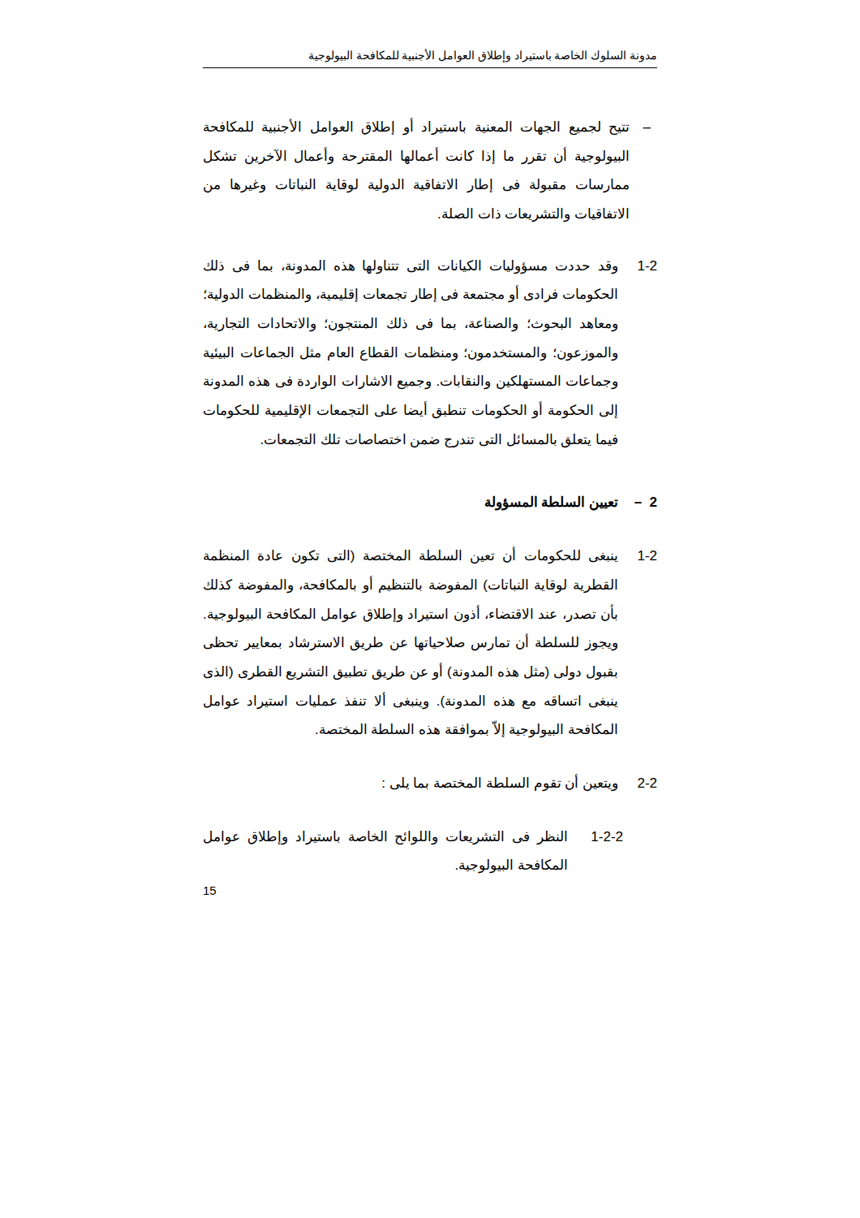مدونة السلوك الخاصة باستيراد وإطلاق العوامل الأجنبية للمكافحة البيولوجية
تتيح لجميع الجهات المعنية باستيراد أو إطلاق العوامل الأجنبية للمكافحة البيولوجية أن تقرر ما إذا كانت أعمالها المقترحة وأعمال الآخرين تشكل ممارسات مقبولة فى إطار الاتفاقية الدولية لوقاية النباتات وغيرها من الاتفاقيات والتشريعات ذات الصلة.
1-2
وقد حددت مسؤوليات الكيانات التى تتناولها هذه المدونة، بما فى ذلك الحكومات فرادى أو مجتمعة فى إطار تجمعات إقليمية، والمنظمات الدولية؛ ومعاهد البحوث؛ والصناعة، بما فى ذلك المنتجون؛ والاتحادات التجارية، والموزعون؛ والمستخدمون؛ ومنظمات القطاع العام مثل الجماعات البيئية وجماعات المستهلكين والنقابات. وجميع الاشارات الواردة فى هذه المدونة إلى الحكومة أو الحكومات تنطبق أيضا على التجمعات الإقليمية للحكومات فيما يتعلق بالمسائل التى تندرج ضمن اختصاصات تلك التجمعات.
2 –
تعيين السلطة المسؤولة
1-2
ينبغى للحكومات أن تعين السلطة المختصة (التى تكون عادة المنظمة القطرية لوقاية النباتات) المفوضة بالتنظيم أو بالمكافحة، والمفوضة كذلك بأن تصدر، عند الاقتضاء، أذون استيراد وإطلاق عوامل المكافحة البيولوجية. ويجوز للسلطة أن تمارس صلاحياتها عن طريق الاسترشاد بمعايير تحظى بقبول دولى (مثل هذه المدونة) أو عن طريق تطبيق التشريع القطرى (الذى ينبغى اتساقه مع هذه المدونة). وينبغى ألا تنفذ عمليات استيراد عوامل المكافحة البيولوجية إلاّ بموافقة هذه السلطة المختصة.
2-2
ويتعين أن تقوم السلطة المختصة بما يلى :
1-2-2
النظر فى التشريعات واللوائح الخاصة باستيراد وإطلاق عوامل المكافحة البيولوجية.
15